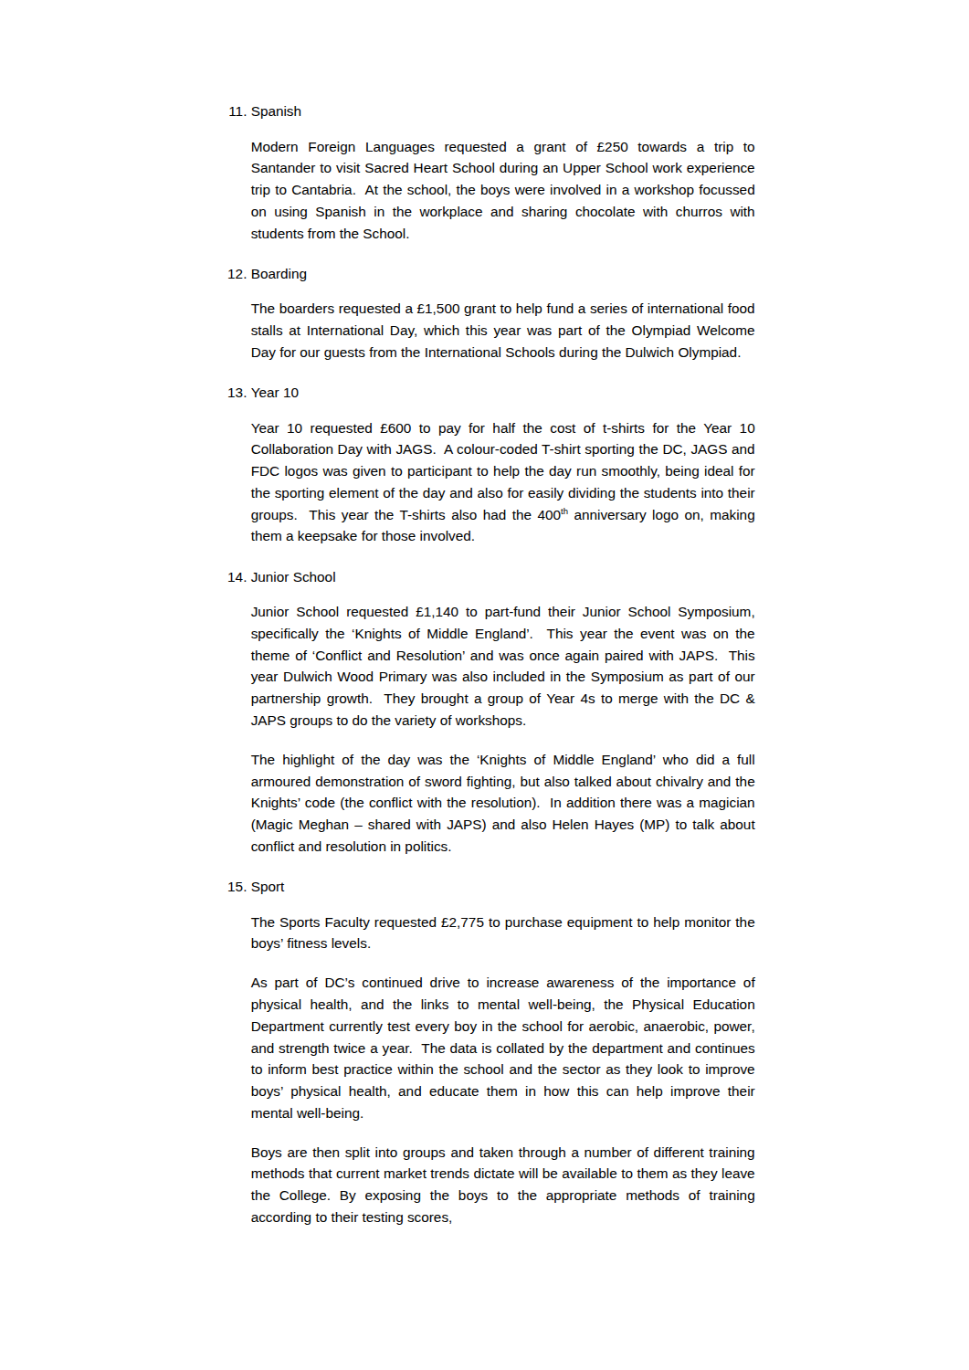Spanish
Modern Foreign Languages requested a grant of £250 towards a trip to Santander to visit Sacred Heart School during an Upper School work experience trip to Cantabria. At the school, the boys were involved in a workshop focussed on using Spanish in the workplace and sharing chocolate with churros with students from the School.
Boarding
The boarders requested a £1,500 grant to help fund a series of international food stalls at International Day, which this year was part of the Olympiad Welcome Day for our guests from the International Schools during the Dulwich Olympiad.
Year 10
Year 10 requested £600 to pay for half the cost of t-shirts for the Year 10 Collaboration Day with JAGS. A colour-coded T-shirt sporting the DC, JAGS and FDC logos was given to participant to help the day run smoothly, being ideal for the sporting element of the day and also for easily dividing the students into their groups. This year the T-shirts also had the 400th anniversary logo on, making them a keepsake for those involved.
Junior School
Junior School requested £1,140 to part-fund their Junior School Symposium, specifically the ‘Knights of Middle England’. This year the event was on the theme of ‘Conflict and Resolution’ and was once again paired with JAPS. This year Dulwich Wood Primary was also included in the Symposium as part of our partnership growth. They brought a group of Year 4s to merge with the DC & JAPS groups to do the variety of workshops.
The highlight of the day was the ‘Knights of Middle England’ who did a full armoured demonstration of sword fighting, but also talked about chivalry and the Knights’ code (the conflict with the resolution). In addition there was a magician (Magic Meghan – shared with JAPS) and also Helen Hayes (MP) to talk about conflict and resolution in politics.
Sport
The Sports Faculty requested £2,775 to purchase equipment to help monitor the boys’ fitness levels.
As part of DC’s continued drive to increase awareness of the importance of physical health, and the links to mental well-being, the Physical Education Department currently test every boy in the school for aerobic, anaerobic, power, and strength twice a year. The data is collated by the department and continues to inform best practice within the school and the sector as they look to improve boys’ physical health, and educate them in how this can help improve their mental well-being.
Boys are then split into groups and taken through a number of different training methods that current market trends dictate will be available to them as they leave the College. By exposing the boys to the appropriate methods of training according to their testing scores,